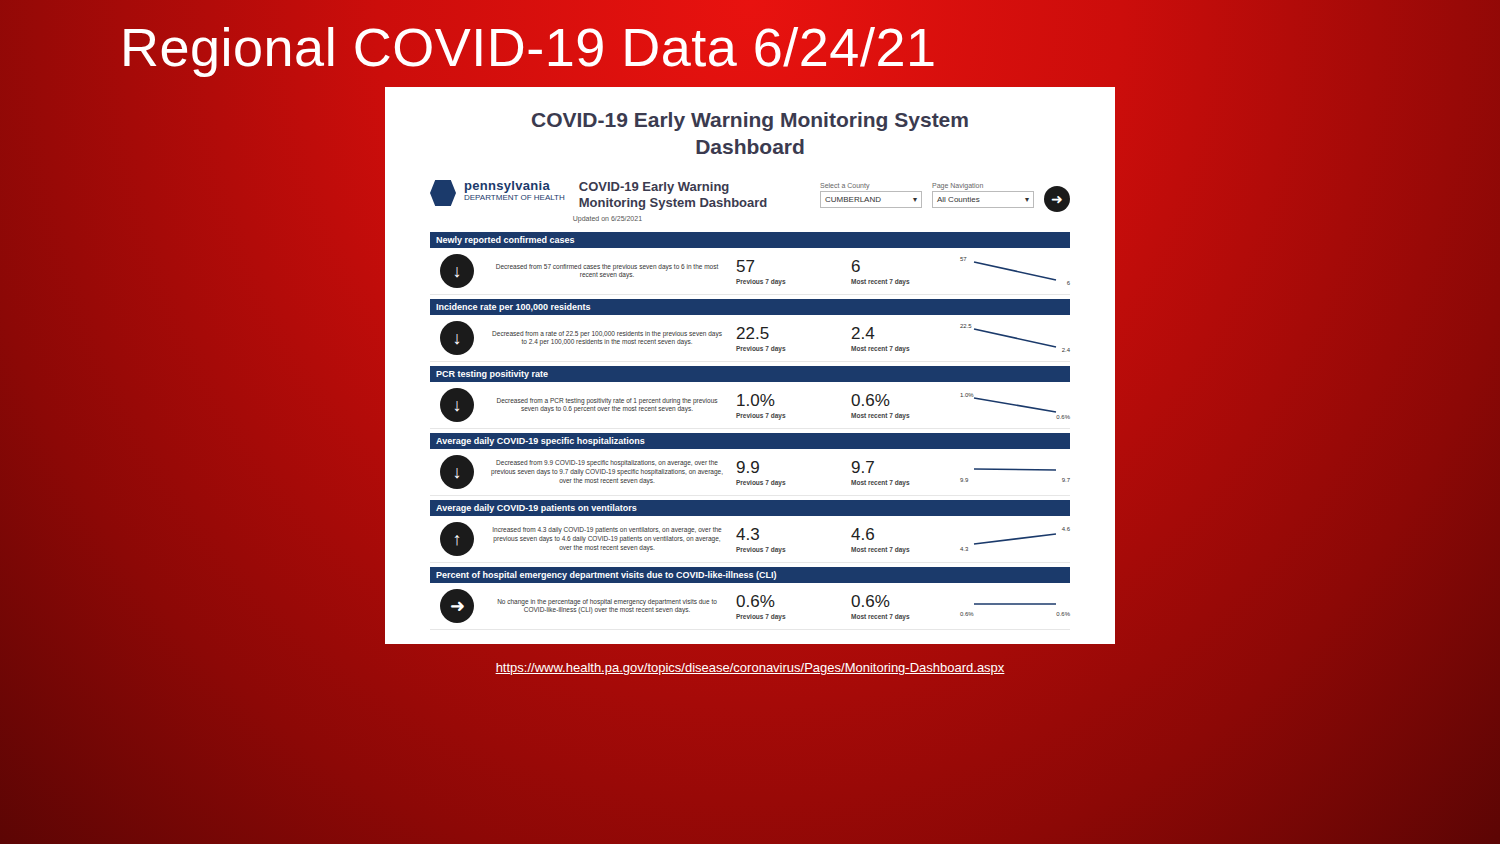Regional COVID-19 Data 6/24/21
COVID-19 Early Warning Monitoring System
Dashboard
pennsylvania DEPARTMENT OF HEALTH
COVID-19 Early Warning
Monitoring System Dashboard
Updated on 6/25/2021
Select a County
CUMBERLAND▾
Page Navigation
All Counties▾
➜
Newly reported confirmed cases
↓
Decreased from 57 confirmed cases the previous seven days to 6 in the most recent seven days.
57
Previous 7 days
6
Most recent 7 days
57 6
Incidence rate per 100,000 residents
↓
Decreased from a rate of 22.5 per 100,000 residents in the previous seven days to 2.4 per 100,000 residents in the most recent seven days.
22.5
Previous 7 days
2.4
Most recent 7 days
22.5 2.4
PCR testing positivity rate
↓
Decreased from a PCR testing positivity rate of 1 percent during the previous seven days to 0.6 percent over the most recent seven days.
1.0%
Previous 7 days
0.6%
Most recent 7 days
1.0% 0.6%
Average daily COVID-19 specific hospitalizations
↓
Decreased from 9.9 COVID-19 specific hospitalizations, on average, over the previous seven days to 9.7 daily COVID-19 specific hospitalizations, on average, over the most recent seven days.
9.9
Previous 7 days
9.7
Most recent 7 days
9.9 9.7
Average daily COVID-19 patients on ventilators
↑
Increased from 4.3 daily COVID-19 patients on ventilators, on average, over the previous seven days to 4.6 daily COVID-19 patients on ventilators, on average, over the most recent seven days.
4.3
Previous 7 days
4.6
Most recent 7 days
4.3 4.6
Percent of hospital emergency department visits due to COVID-like-illness (CLI)
➜
No change in the percentage of hospital emergency department visits due to COVID-like-illness (CLI) over the most recent seven days.
0.6%
Previous 7 days
0.6%
Most recent 7 days
0.6% 0.6%
https://www.health.pa.gov/topics/disease/coronavirus/Pages/Monitoring-Dashboard.aspx